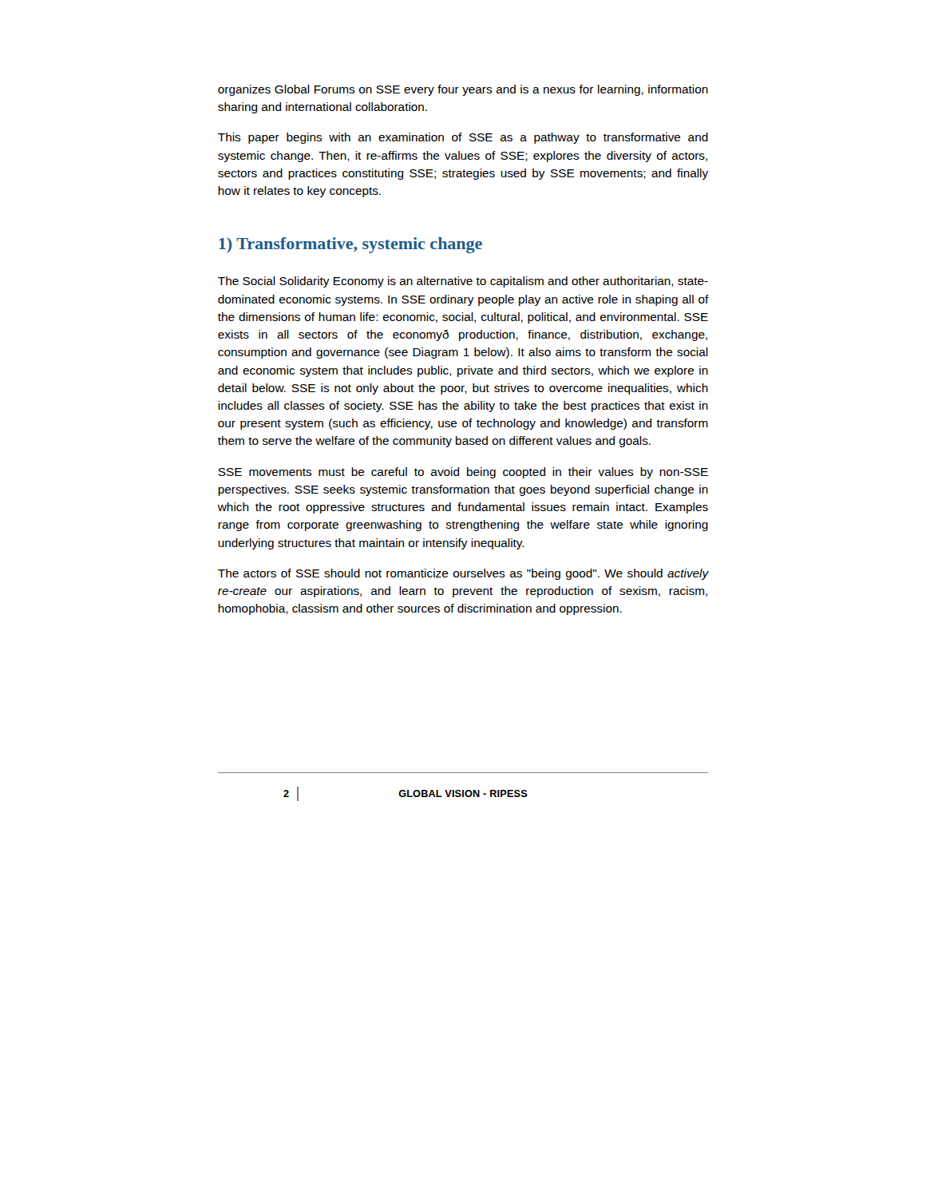organizes Global Forums on SSE every four years and is a nexus for learning, information sharing and international collaboration.
This paper begins with an examination of SSE as a pathway to transformative and systemic change. Then, it re-affirms the values of SSE; explores the diversity of actors, sectors and practices constituting SSE; strategies used by SSE movements; and finally how it relates to key concepts.
1) Transformative, systemic change
The Social Solidarity Economy is an alternative to capitalism and other authoritarian, state-dominated economic systems. In SSE ordinary people play an active role in shaping all of the dimensions of human life: economic, social, cultural, political, and environmental. SSE exists in all sectors of the economyð production, finance, distribution, exchange, consumption and governance (see Diagram 1 below). It also aims to transform the social and economic system that includes public, private and third sectors, which we explore in detail below. SSE is not only about the poor, but strives to overcome inequalities, which includes all classes of society. SSE has the ability to take the best practices that exist in our present system (such as efficiency, use of technology and knowledge) and transform them to serve the welfare of the community based on different values and goals.
SSE movements must be careful to avoid being coopted in their values by non-SSE perspectives. SSE seeks systemic transformation that goes beyond superficial change in which the root oppressive structures and fundamental issues remain intact. Examples range from corporate greenwashing to strengthening the welfare state while ignoring underlying structures that maintain or intensify inequality.
The actors of SSE should not romanticize ourselves as "being good". We should actively re-create our aspirations, and learn to prevent the reproduction of sexism, racism, homophobia, classism and other sources of discrimination and oppression.
2
GLOBAL VISION - RIPESS